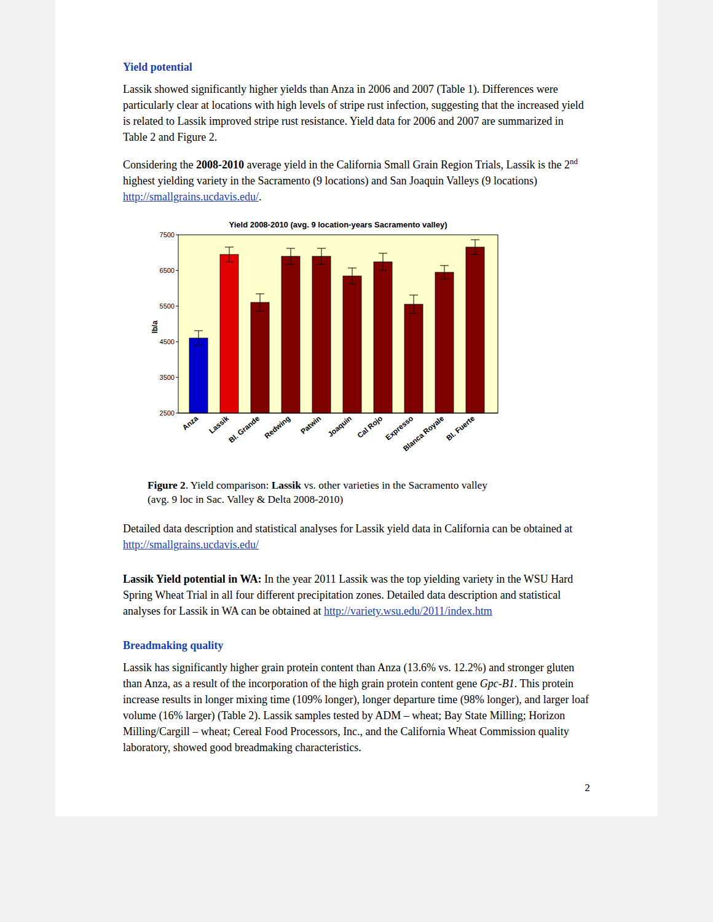Yield potential
Lassik showed significantly higher yields than Anza in 2006 and 2007 (Table 1). Differences were particularly clear at locations with high levels of stripe rust infection, suggesting that the increased yield is related to Lassik improved stripe rust resistance. Yield data for 2006 and 2007 are summarized in Table 2 and Figure 2.
Considering the 2008-2010 average yield in the California Small Grain Region Trials, Lassik is the 2nd highest yielding variety in the Sacramento (9 locations) and San Joaquin Valleys (9 locations) http://smallgrains.ucdavis.edu/.
Yield 2008-2010 (avg. 9 location-years Sacramento valley) lb/a 7500 6500 5500 4500 3500 2500 Anza Lassik Bl. Grande Redwing Patwin Joaquin Cal Rojo Expresso Blanca Royale Bl. Fuerte
Figure 2. Yield comparison: Lassik vs. other varieties in the Sacramento valley (avg. 9 loc in Sac. Valley & Delta 2008-2010)
Detailed data description and statistical analyses for Lassik yield data in California can be obtained at http://smallgrains.ucdavis.edu/
Lassik Yield potential in WA: In the year 2011 Lassik was the top yielding variety in the WSU Hard Spring Wheat Trial in all four different precipitation zones. Detailed data description and statistical analyses for Lassik in WA can be obtained at http://variety.wsu.edu/2011/index.htm
Breadmaking quality
Lassik has significantly higher grain protein content than Anza (13.6% vs. 12.2%) and stronger gluten than Anza, as a result of the incorporation of the high grain protein content gene Gpc-B1. This protein increase results in longer mixing time (109% longer), longer departure time (98% longer), and larger loaf volume (16% larger) (Table 2). Lassik samples tested by ADM – wheat; Bay State Milling; Horizon Milling/Cargill – wheat; Cereal Food Processors, Inc., and the California Wheat Commission quality laboratory, showed good breadmaking characteristics.
2